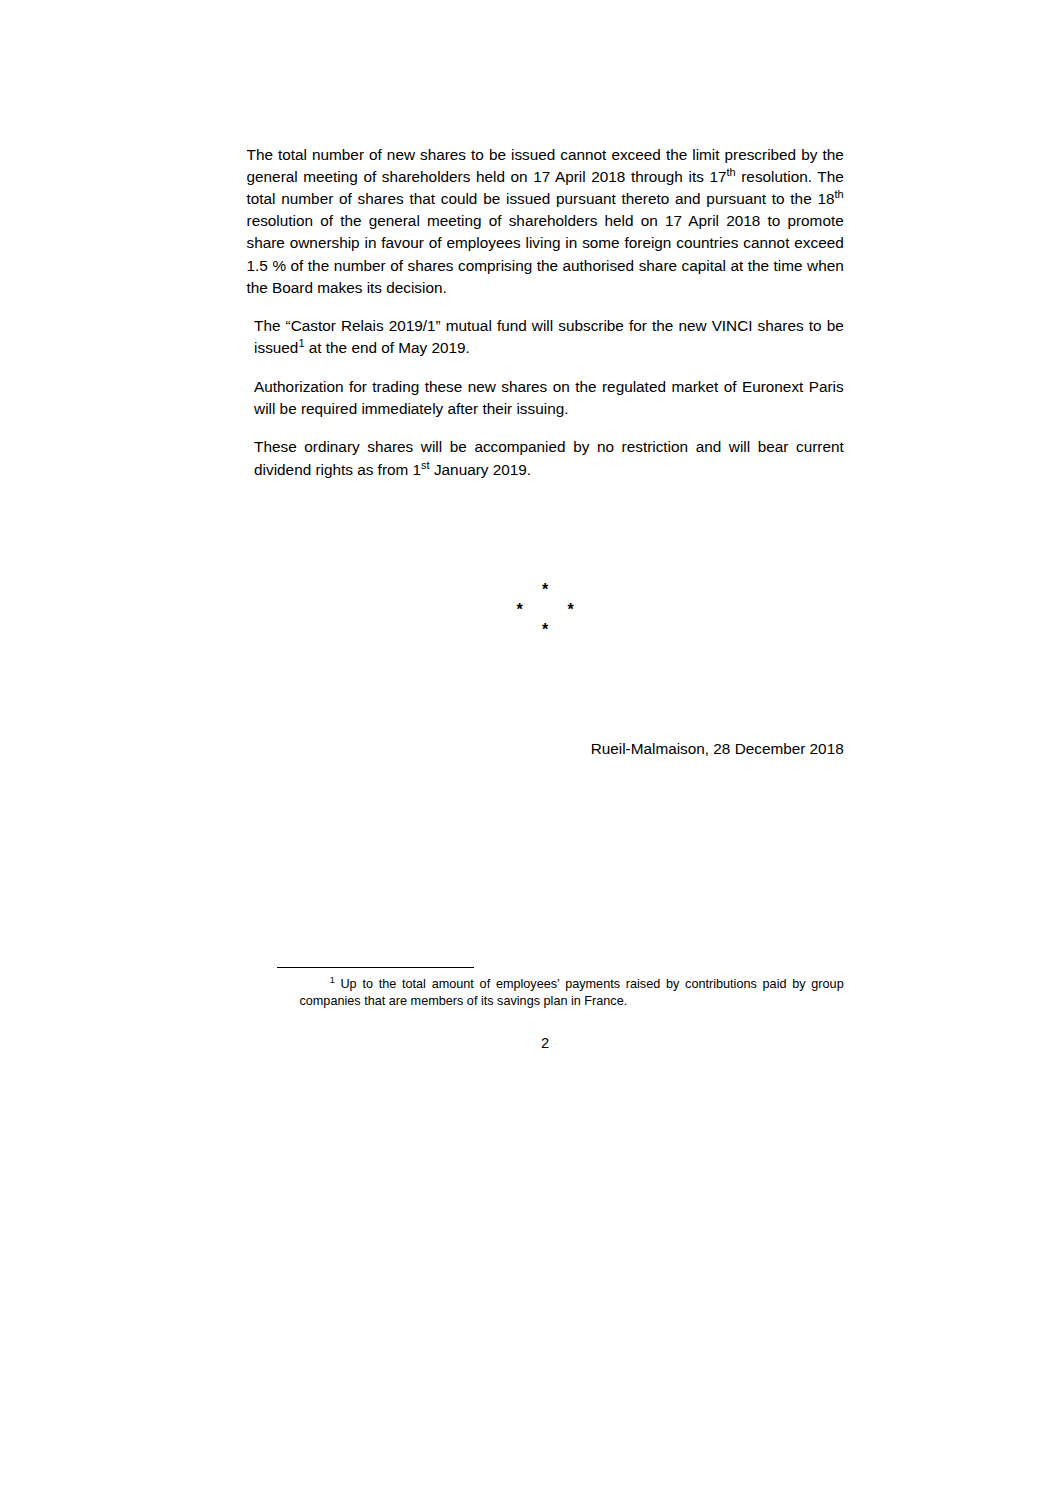The total number of new shares to be issued cannot exceed the limit prescribed by the general meeting of shareholders held on 17 April 2018 through its 17th resolution. The total number of shares that could be issued pursuant thereto and pursuant to the 18th resolution of the general meeting of shareholders held on 17 April 2018 to promote share ownership in favour of employees living in some foreign countries cannot exceed 1.5 % of the number of shares comprising the authorised share capital at the time when the Board makes its decision.
The “Castor Relais 2019/1” mutual fund will subscribe for the new VINCI shares to be issued1 at the end of May 2019.
Authorization for trading these new shares on the regulated market of Euronext Paris will be required immediately after their issuing.
These ordinary shares will be accompanied by no restriction and will bear current dividend rights as from 1st January 2019.
* ** *
Rueil-Malmaison, 28 December 2018
1 Up to the total amount of employees’ payments raised by contributions paid by group companies that are members of its savings plan in France.
2